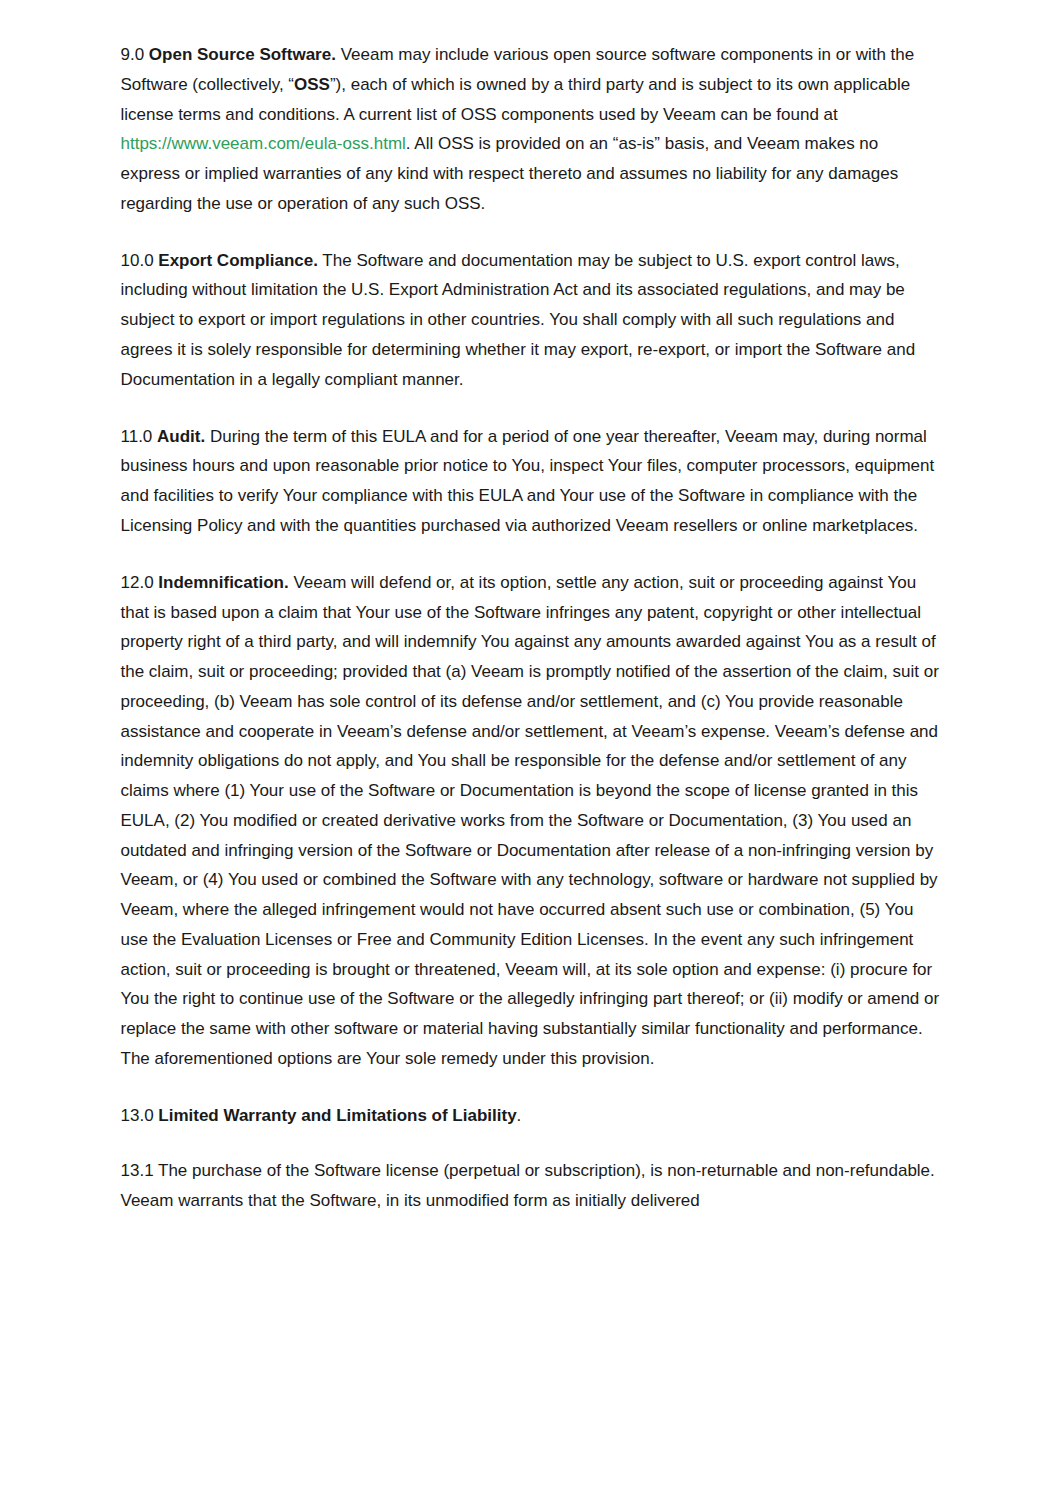9.0 Open Source Software. Veeam may include various open source software components in or with the Software (collectively, “OSS”), each of which is owned by a third party and is subject to its own applicable license terms and conditions. A current list of OSS components used by Veeam can be found at https://www.veeam.com/eula-oss.html. All OSS is provided on an “as-is” basis, and Veeam makes no express or implied warranties of any kind with respect thereto and assumes no liability for any damages regarding the use or operation of any such OSS.
10.0 Export Compliance. The Software and documentation may be subject to U.S. export control laws, including without limitation the U.S. Export Administration Act and its associated regulations, and may be subject to export or import regulations in other countries. You shall comply with all such regulations and agrees it is solely responsible for determining whether it may export, re-export, or import the Software and Documentation in a legally compliant manner.
11.0 Audit. During the term of this EULA and for a period of one year thereafter, Veeam may, during normal business hours and upon reasonable prior notice to You, inspect Your files, computer processors, equipment and facilities to verify Your compliance with this EULA and Your use of the Software in compliance with the Licensing Policy and with the quantities purchased via authorized Veeam resellers or online marketplaces.
12.0 Indemnification. Veeam will defend or, at its option, settle any action, suit or proceeding against You that is based upon a claim that Your use of the Software infringes any patent, copyright or other intellectual property right of a third party, and will indemnify You against any amounts awarded against You as a result of the claim, suit or proceeding; provided that (a) Veeam is promptly notified of the assertion of the claim, suit or proceeding, (b) Veeam has sole control of its defense and/or settlement, and (c) You provide reasonable assistance and cooperate in Veeam’s defense and/or settlement, at Veeam’s expense. Veeam’s defense and indemnity obligations do not apply, and You shall be responsible for the defense and/or settlement of any claims where (1) Your use of the Software or Documentation is beyond the scope of license granted in this EULA, (2) You modified or created derivative works from the Software or Documentation, (3) You used an outdated and infringing version of the Software or Documentation after release of a non-infringing version by Veeam, or (4) You used or combined the Software with any technology, software or hardware not supplied by Veeam, where the alleged infringement would not have occurred absent such use or combination, (5) You use the Evaluation Licenses or Free and Community Edition Licenses. In the event any such infringement action, suit or proceeding is brought or threatened, Veeam will, at its sole option and expense: (i) procure for You the right to continue use of the Software or the allegedly infringing part thereof; or (ii) modify or amend or replace the same with other software or material having substantially similar functionality and performance. The aforementioned options are Your sole remedy under this provision.
13.0 Limited Warranty and Limitations of Liability.
13.1 The purchase of the Software license (perpetual or subscription), is non-returnable and non-refundable. Veeam warrants that the Software, in its unmodified form as initially delivered